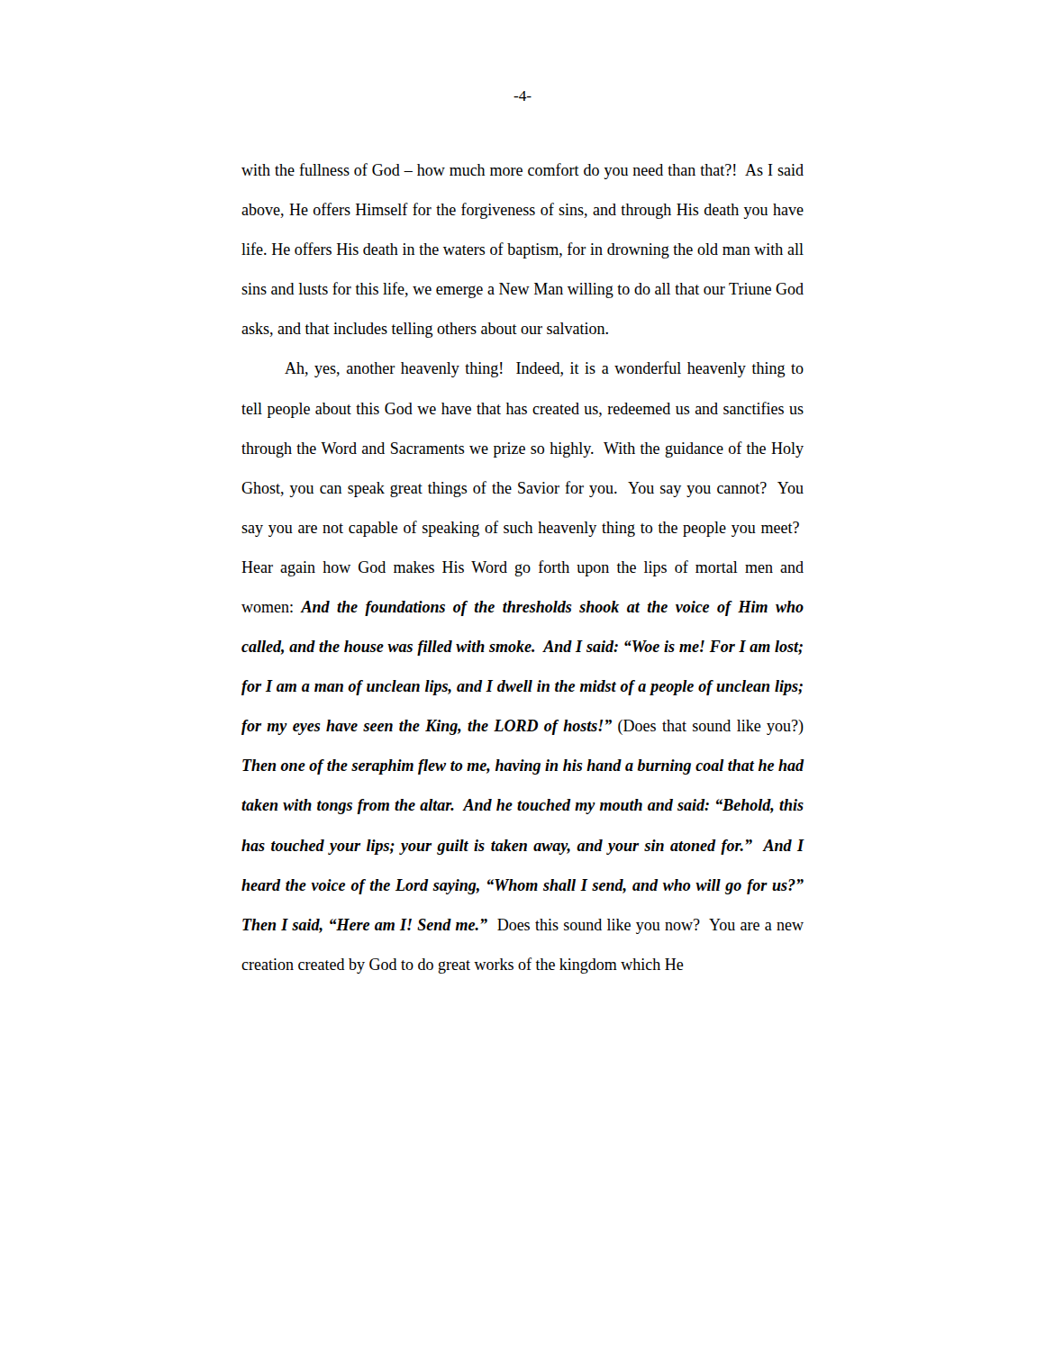-4-
with the fullness of God – how much more comfort do you need than that?! As I said above, He offers Himself for the forgiveness of sins, and through His death you have life. He offers His death in the waters of baptism, for in drowning the old man with all sins and lusts for this life, we emerge a New Man willing to do all that our Triune God asks, and that includes telling others about our salvation.
Ah, yes, another heavenly thing! Indeed, it is a wonderful heavenly thing to tell people about this God we have that has created us, redeemed us and sanctifies us through the Word and Sacraments we prize so highly. With the guidance of the Holy Ghost, you can speak great things of the Savior for you. You say you cannot? You say you are not capable of speaking of such heavenly thing to the people you meet? Hear again how God makes His Word go forth upon the lips of mortal men and women: And the foundations of the thresholds shook at the voice of Him who called, and the house was filled with smoke. And I said: “Woe is me! For I am lost; for I am a man of unclean lips, and I dwell in the midst of a people of unclean lips; for my eyes have seen the King, the LORD of hosts!” (Does that sound like you?) Then one of the seraphim flew to me, having in his hand a burning coal that he had taken with tongs from the altar. And he touched my mouth and said: “Behold, this has touched your lips; your guilt is taken away, and your sin atoned for.” And I heard the voice of the Lord saying, “Whom shall I send, and who will go for us?” Then I said, “Here am I! Send me.” Does this sound like you now? You are a new creation created by God to do great works of the kingdom which He